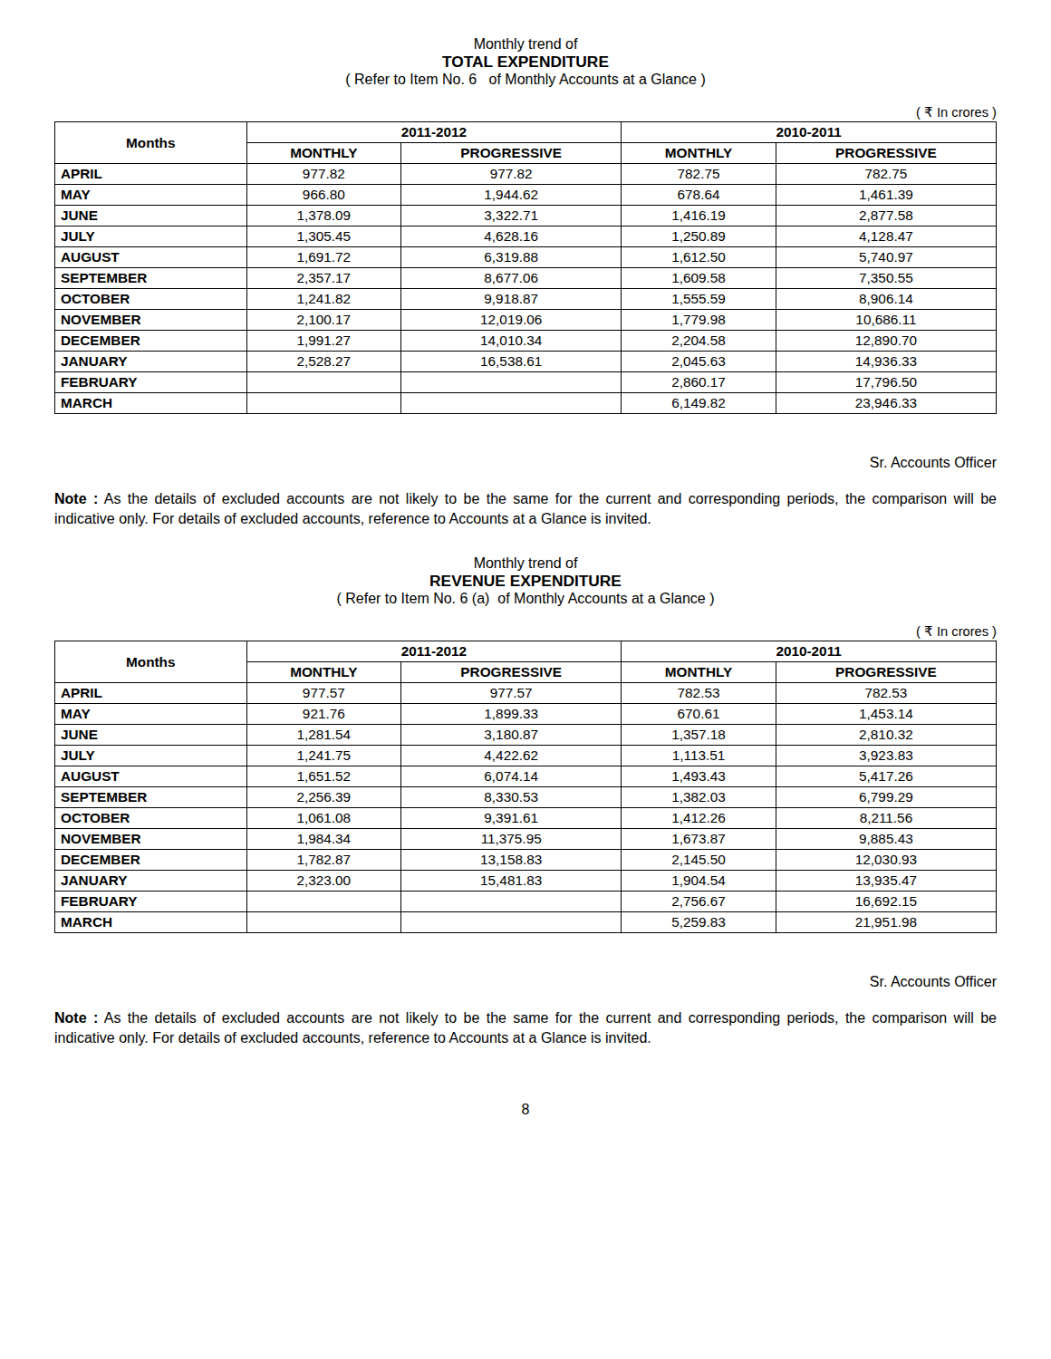Monthly trend of
TOTAL EXPENDITURE
( Refer to Item No. 6 of Monthly Accounts at a Glance )
( ₹ In crores )
| Months | 2011-2012 | 2010-2011 |
| --- | --- | --- |
| MONTHLY | PROGRESSIVE | MONTHLY | PROGRESSIVE |
| APRIL | 977.82 | 977.82 | 782.75 | 782.75 |
| MAY | 966.80 | 1,944.62 | 678.64 | 1,461.39 |
| JUNE | 1,378.09 | 3,322.71 | 1,416.19 | 2,877.58 |
| JULY | 1,305.45 | 4,628.16 | 1,250.89 | 4,128.47 |
| AUGUST | 1,691.72 | 6,319.88 | 1,612.50 | 5,740.97 |
| SEPTEMBER | 2,357.17 | 8,677.06 | 1,609.58 | 7,350.55 |
| OCTOBER | 1,241.82 | 9,918.87 | 1,555.59 | 8,906.14 |
| NOVEMBER | 2,100.17 | 12,019.06 | 1,779.98 | 10,686.11 |
| DECEMBER | 1,991.27 | 14,010.34 | 2,204.58 | 12,890.70 |
| JANUARY | 2,528.27 | 16,538.61 | 2,045.63 | 14,936.33 |
| FEBRUARY | | | 2,860.17 | 17,796.50 |
| MARCH | | | 6,149.82 | 23,946.33 |
Sr. Accounts Officer
Note : As the details of excluded accounts are not likely to be the same for the current and corresponding periods, the comparison will be indicative only. For details of excluded accounts, reference to Accounts at a Glance is invited.
Monthly trend of
REVENUE EXPENDITURE
( Refer to Item No. 6 (a) of Monthly Accounts at a Glance )
( ₹ In crores )
| Months | 2011-2012 | 2010-2011 |
| --- | --- | --- |
| MONTHLY | PROGRESSIVE | MONTHLY | PROGRESSIVE |
| APRIL | 977.57 | 977.57 | 782.53 | 782.53 |
| MAY | 921.76 | 1,899.33 | 670.61 | 1,453.14 |
| JUNE | 1,281.54 | 3,180.87 | 1,357.18 | 2,810.32 |
| JULY | 1,241.75 | 4,422.62 | 1,113.51 | 3,923.83 |
| AUGUST | 1,651.52 | 6,074.14 | 1,493.43 | 5,417.26 |
| SEPTEMBER | 2,256.39 | 8,330.53 | 1,382.03 | 6,799.29 |
| OCTOBER | 1,061.08 | 9,391.61 | 1,412.26 | 8,211.56 |
| NOVEMBER | 1,984.34 | 11,375.95 | 1,673.87 | 9,885.43 |
| DECEMBER | 1,782.87 | 13,158.83 | 2,145.50 | 12,030.93 |
| JANUARY | 2,323.00 | 15,481.83 | 1,904.54 | 13,935.47 |
| FEBRUARY | | | 2,756.67 | 16,692.15 |
| MARCH | | | 5,259.83 | 21,951.98 |
Sr. Accounts Officer
Note : As the details of excluded accounts are not likely to be the same for the current and corresponding periods, the comparison will be indicative only. For details of excluded accounts, reference to Accounts at a Glance is invited.
8